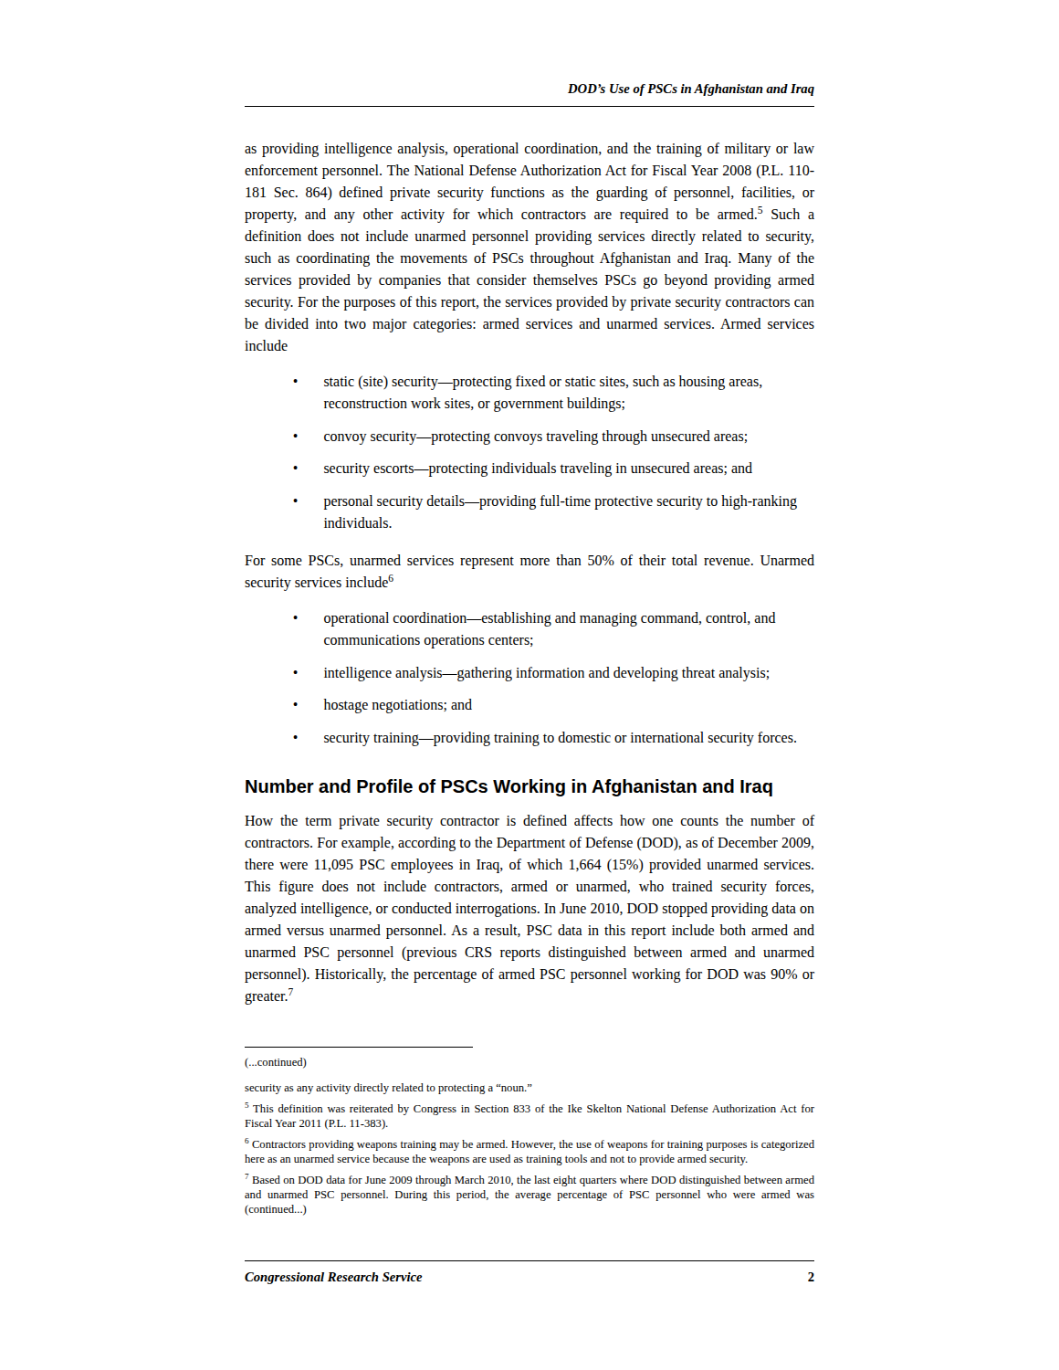DOD’s Use of PSCs in Afghanistan and Iraq
as providing intelligence analysis, operational coordination, and the training of military or law enforcement personnel. The National Defense Authorization Act for Fiscal Year 2008 (P.L. 110-181 Sec. 864) defined private security functions as the guarding of personnel, facilities, or property, and any other activity for which contractors are required to be armed.5 Such a definition does not include unarmed personnel providing services directly related to security, such as coordinating the movements of PSCs throughout Afghanistan and Iraq. Many of the services provided by companies that consider themselves PSCs go beyond providing armed security. For the purposes of this report, the services provided by private security contractors can be divided into two major categories: armed services and unarmed services. Armed services include
static (site) security—protecting fixed or static sites, such as housing areas, reconstruction work sites, or government buildings;
convoy security—protecting convoys traveling through unsecured areas;
security escorts—protecting individuals traveling in unsecured areas; and
personal security details—providing full-time protective security to high-ranking individuals.
For some PSCs, unarmed services represent more than 50% of their total revenue. Unarmed security services include6
operational coordination—establishing and managing command, control, and communications operations centers;
intelligence analysis—gathering information and developing threat analysis;
hostage negotiations; and
security training—providing training to domestic or international security forces.
Number and Profile of PSCs Working in Afghanistan and Iraq
How the term private security contractor is defined affects how one counts the number of contractors. For example, according to the Department of Defense (DOD), as of December 2009, there were 11,095 PSC employees in Iraq, of which 1,664 (15%) provided unarmed services. This figure does not include contractors, armed or unarmed, who trained security forces, analyzed intelligence, or conducted interrogations. In June 2010, DOD stopped providing data on armed versus unarmed personnel. As a result, PSC data in this report include both armed and unarmed PSC personnel (previous CRS reports distinguished between armed and unarmed personnel). Historically, the percentage of armed PSC personnel working for DOD was 90% or greater.7
(...continued)
security as any activity directly related to protecting a “noun.”
5 This definition was reiterated by Congress in Section 833 of the Ike Skelton National Defense Authorization Act for Fiscal Year 2011 (P.L. 11-383).
6 Contractors providing weapons training may be armed. However, the use of weapons for training purposes is categorized here as an unarmed service because the weapons are used as training tools and not to provide armed security.
7 Based on DOD data for June 2009 through March 2010, the last eight quarters where DOD distinguished between armed and unarmed PSC personnel. During this period, the average percentage of PSC personnel who were armed was (continued...)
Congressional Research Service 2